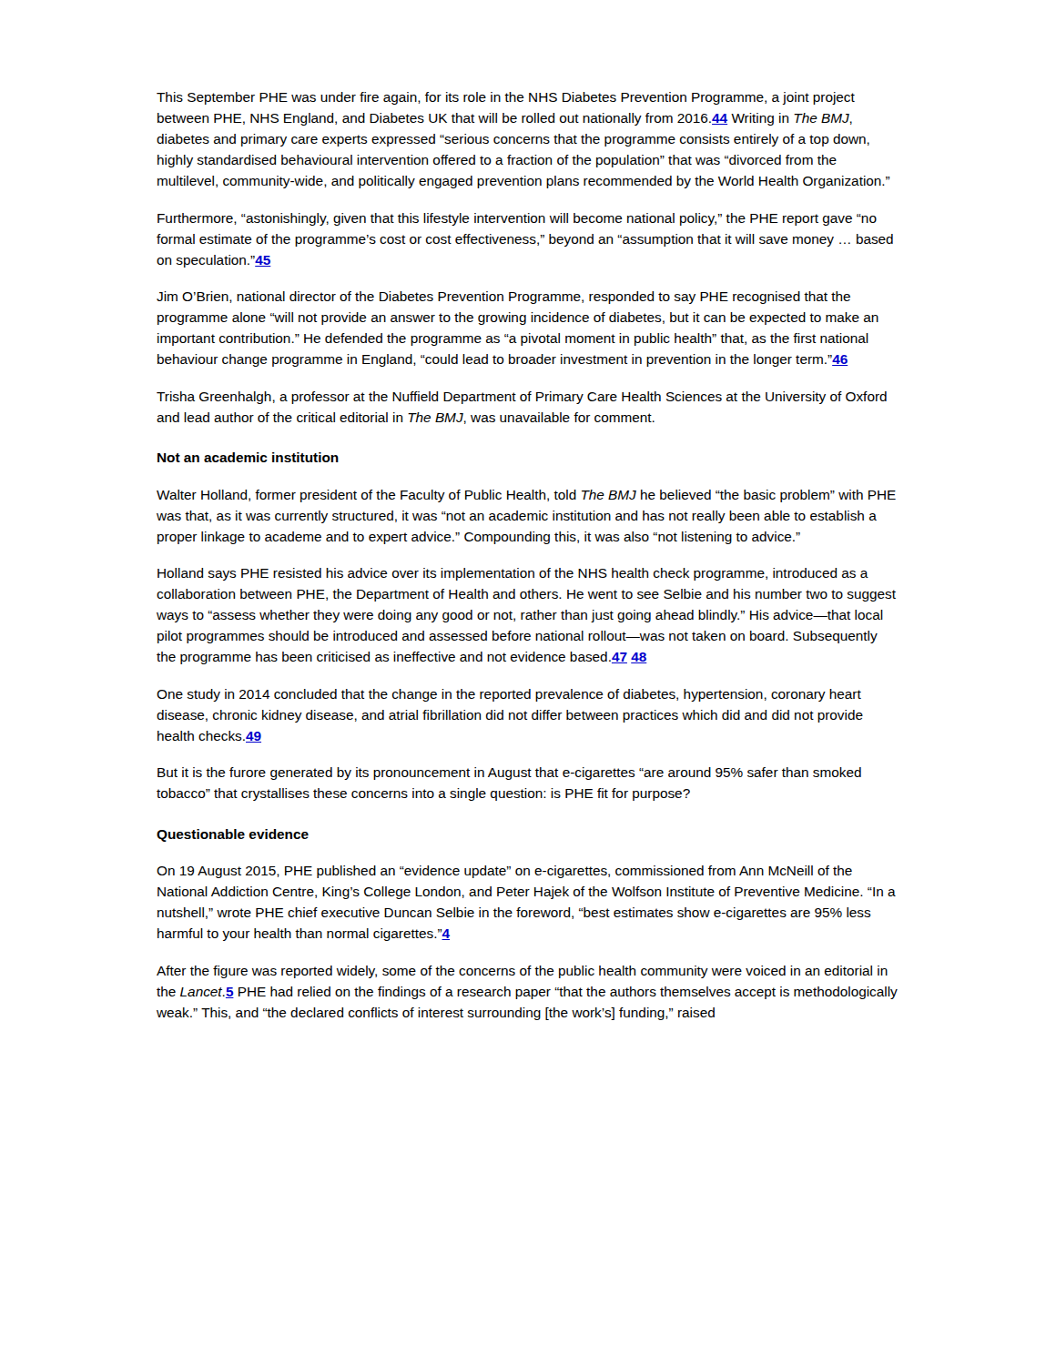This September PHE was under fire again, for its role in the NHS Diabetes Prevention Programme, a joint project between PHE, NHS England, and Diabetes UK that will be rolled out nationally from 2016.44 Writing in The BMJ, diabetes and primary care experts expressed “serious concerns that the programme consists entirely of a top down, highly standardised behavioural intervention offered to a fraction of the population” that was “divorced from the multilevel, community-wide, and politically engaged prevention plans recommended by the World Health Organization.”
Furthermore, “astonishingly, given that this lifestyle intervention will become national policy,” the PHE report gave “no formal estimate of the programme’s cost or cost effectiveness,” beyond an “assumption that it will save money … based on speculation.”45
Jim O’Brien, national director of the Diabetes Prevention Programme, responded to say PHE recognised that the programme alone “will not provide an answer to the growing incidence of diabetes, but it can be expected to make an important contribution.” He defended the programme as “a pivotal moment in public health” that, as the first national behaviour change programme in England, “could lead to broader investment in prevention in the longer term.”46
Trisha Greenhalgh, a professor at the Nuffield Department of Primary Care Health Sciences at the University of Oxford and lead author of the critical editorial in The BMJ, was unavailable for comment.
Not an academic institution
Walter Holland, former president of the Faculty of Public Health, told The BMJ he believed “the basic problem” with PHE was that, as it was currently structured, it was “not an academic institution and has not really been able to establish a proper linkage to academe and to expert advice.” Compounding this, it was also “not listening to advice.”
Holland says PHE resisted his advice over its implementation of the NHS health check programme, introduced as a collaboration between PHE, the Department of Health and others. He went to see Selbie and his number two to suggest ways to “assess whether they were doing any good or not, rather than just going ahead blindly.” His advice—that local pilot programmes should be introduced and assessed before national rollout—was not taken on board. Subsequently the programme has been criticised as ineffective and not evidence based.47 48
One study in 2014 concluded that the change in the reported prevalence of diabetes, hypertension, coronary heart disease, chronic kidney disease, and atrial fibrillation did not differ between practices which did and did not provide health checks.49
But it is the furore generated by its pronouncement in August that e-cigarettes “are around 95% safer than smoked tobacco” that crystallises these concerns into a single question: is PHE fit for purpose?
Questionable evidence
On 19 August 2015, PHE published an “evidence update” on e-cigarettes, commissioned from Ann McNeill of the National Addiction Centre, King’s College London, and Peter Hajek of the Wolfson Institute of Preventive Medicine. “In a nutshell,” wrote PHE chief executive Duncan Selbie in the foreword, “best estimates show e-cigarettes are 95% less harmful to your health than normal cigarettes.”4
After the figure was reported widely, some of the concerns of the public health community were voiced in an editorial in the Lancet.5 PHE had relied on the findings of a research paper “that the authors themselves accept is methodologically weak.” This, and “the declared conflicts of interest surrounding [the work’s] funding,” raised